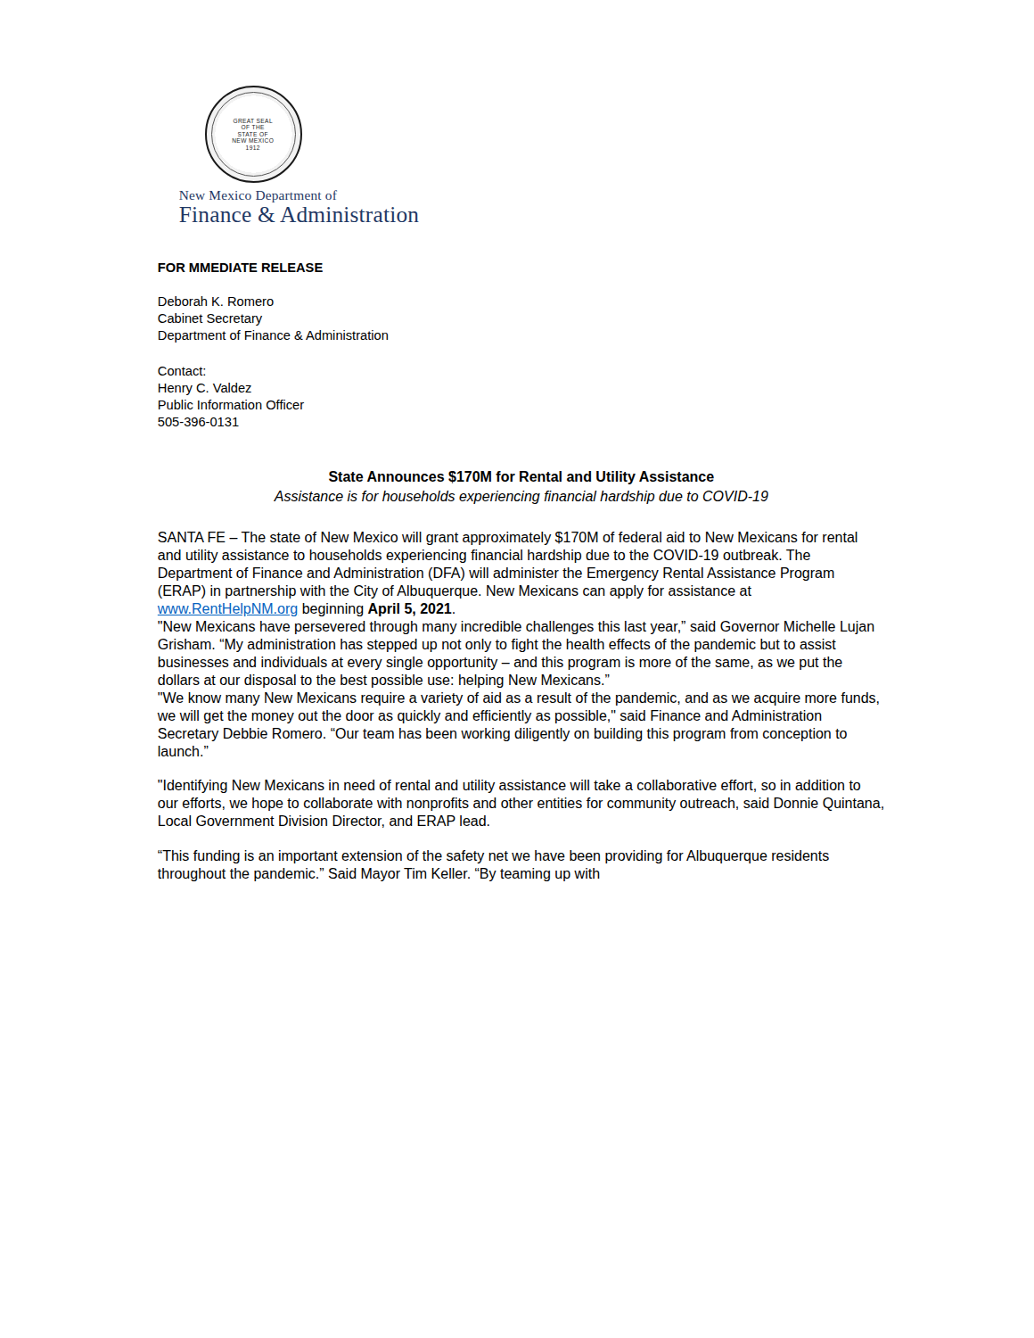GREAT SEAL
OF THE
STATE OF
NEW MEXICO
1912
New Mexico Department of
Finance & Administration
FOR MMEDIATE RELEASE
Deborah K. Romero
Cabinet Secretary
Department of Finance & Administration
Contact:
Henry C. Valdez
Public Information Officer
505-396-0131
State Announces $170M for Rental and Utility Assistance
Assistance is for households experiencing financial hardship due to COVID-19
SANTA FE – The state of New Mexico will grant approximately $170M of federal aid to New Mexicans for rental and utility assistance to households experiencing financial hardship due to the COVID-19 outbreak. The Department of Finance and Administration (DFA) will administer the Emergency Rental Assistance Program (ERAP) in partnership with the City of Albuquerque. New Mexicans can apply for assistance at www.RentHelpNM.org beginning April 5, 2021.
"New Mexicans have persevered through many incredible challenges this last year,” said Governor Michelle Lujan Grisham. “My administration has stepped up not only to fight the health effects of the pandemic but to assist businesses and individuals at every single opportunity – and this program is more of the same, as we put the dollars at our disposal to the best possible use: helping New Mexicans.”
"We know many New Mexicans require a variety of aid as a result of the pandemic, and as we acquire more funds, we will get the money out the door as quickly and efficiently as possible," said Finance and Administration Secretary Debbie Romero. “Our team has been working diligently on building this program from conception to launch.”
"Identifying New Mexicans in need of rental and utility assistance will take a collaborative effort, so in addition to our efforts, we hope to collaborate with nonprofits and other entities for community outreach, said Donnie Quintana, Local Government Division Director, and ERAP lead.
“This funding is an important extension of the safety net we have been providing for Albuquerque residents throughout the pandemic.” Said Mayor Tim Keller. “By teaming up with